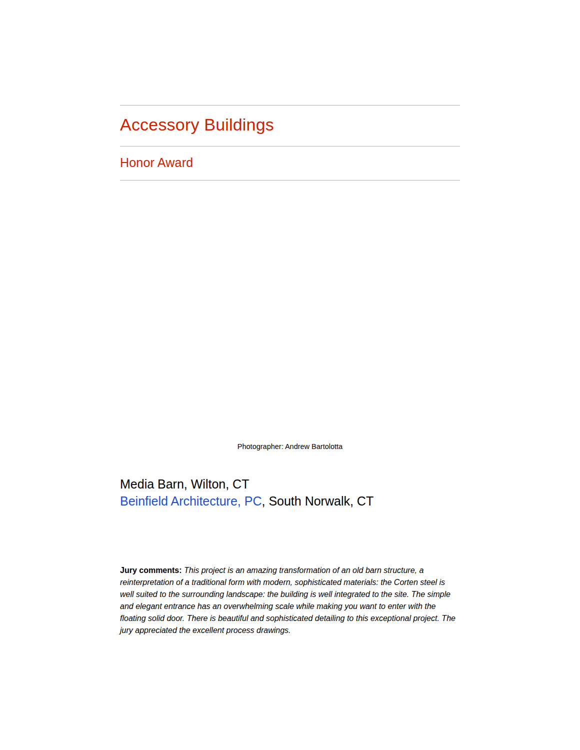Accessory Buildings
Honor Award
Photographer: Andrew Bartolotta
Media Barn, Wilton, CT
Beinfield Architecture, PC, South Norwalk, CT
Jury comments: This project is an amazing transformation of an old barn structure, a reinterpretation of a traditional form with modern, sophisticated materials: the Corten steel is well suited to the surrounding landscape: the building is well integrated to the site. The simple and elegant entrance has an overwhelming scale while making you want to enter with the floating solid door. There is beautiful and sophisticated detailing to this exceptional project. The jury appreciated the excellent process drawings.